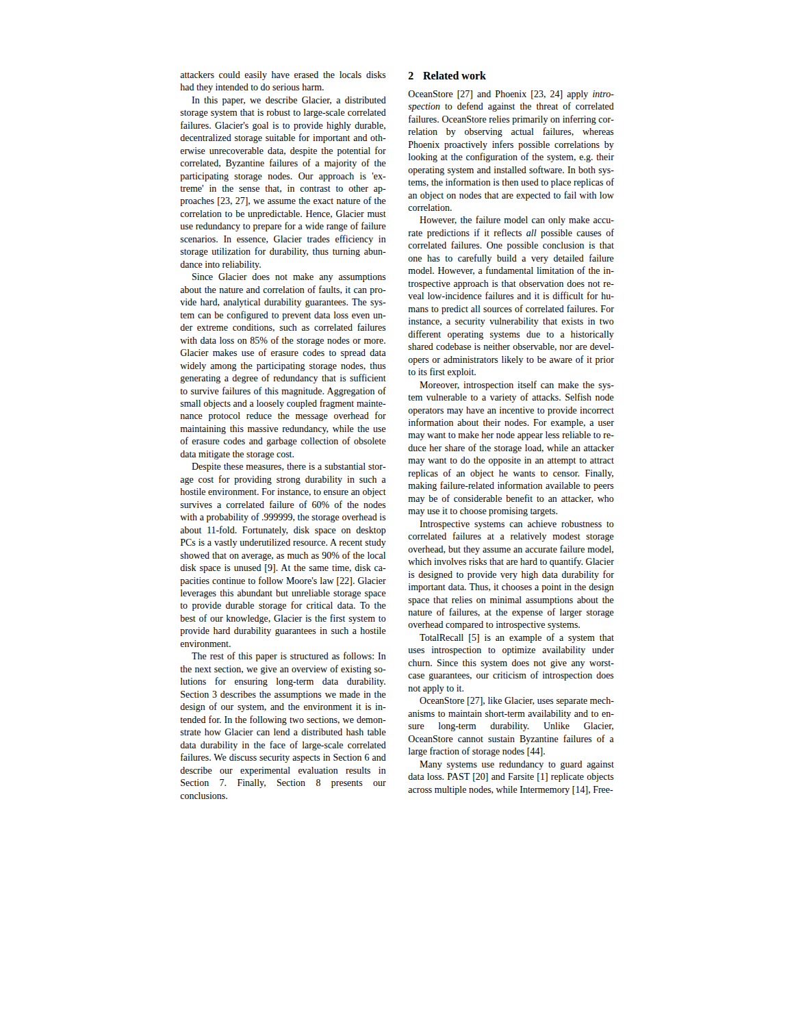attackers could easily have erased the locals disks had they intended to do serious harm.
In this paper, we describe Glacier, a distributed storage system that is robust to large-scale correlated failures. Glacier's goal is to provide highly durable, decentralized storage suitable for important and otherwise unrecoverable data, despite the potential for correlated, Byzantine failures of a majority of the participating storage nodes. Our approach is 'extreme' in the sense that, in contrast to other approaches [23, 27], we assume the exact nature of the correlation to be unpredictable. Hence, Glacier must use redundancy to prepare for a wide range of failure scenarios. In essence, Glacier trades efficiency in storage utilization for durability, thus turning abundance into reliability.
Since Glacier does not make any assumptions about the nature and correlation of faults, it can provide hard, analytical durability guarantees. The system can be configured to prevent data loss even under extreme conditions, such as correlated failures with data loss on 85% of the storage nodes or more. Glacier makes use of erasure codes to spread data widely among the participating storage nodes, thus generating a degree of redundancy that is sufficient to survive failures of this magnitude. Aggregation of small objects and a loosely coupled fragment maintenance protocol reduce the message overhead for maintaining this massive redundancy, while the use of erasure codes and garbage collection of obsolete data mitigate the storage cost.
Despite these measures, there is a substantial storage cost for providing strong durability in such a hostile environment. For instance, to ensure an object survives a correlated failure of 60% of the nodes with a probability of .999999, the storage overhead is about 11-fold. Fortunately, disk space on desktop PCs is a vastly underutilized resource. A recent study showed that on average, as much as 90% of the local disk space is unused [9]. At the same time, disk capacities continue to follow Moore's law [22]. Glacier leverages this abundant but unreliable storage space to provide durable storage for critical data. To the best of our knowledge, Glacier is the first system to provide hard durability guarantees in such a hostile environment.
The rest of this paper is structured as follows: In the next section, we give an overview of existing solutions for ensuring long-term data durability. Section 3 describes the assumptions we made in the design of our system, and the environment it is intended for. In the following two sections, we demonstrate how Glacier can lend a distributed hash table data durability in the face of large-scale correlated failures. We discuss security aspects in Section 6 and describe our experimental evaluation results in Section 7. Finally, Section 8 presents our conclusions.
2 Related work
OceanStore [27] and Phoenix [23, 24] apply introspection to defend against the threat of correlated failures. OceanStore relies primarily on inferring correlation by observing actual failures, whereas Phoenix proactively infers possible correlations by looking at the configuration of the system, e.g. their operating system and installed software. In both systems, the information is then used to place replicas of an object on nodes that are expected to fail with low correlation.
However, the failure model can only make accurate predictions if it reflects all possible causes of correlated failures. One possible conclusion is that one has to carefully build a very detailed failure model. However, a fundamental limitation of the introspective approach is that observation does not reveal low-incidence failures and it is difficult for humans to predict all sources of correlated failures. For instance, a security vulnerability that exists in two different operating systems due to a historically shared codebase is neither observable, nor are developers or administrators likely to be aware of it prior to its first exploit.
Moreover, introspection itself can make the system vulnerable to a variety of attacks. Selfish node operators may have an incentive to provide incorrect information about their nodes. For example, a user may want to make her node appear less reliable to reduce her share of the storage load, while an attacker may want to do the opposite in an attempt to attract replicas of an object he wants to censor. Finally, making failure-related information available to peers may be of considerable benefit to an attacker, who may use it to choose promising targets.
Introspective systems can achieve robustness to correlated failures at a relatively modest storage overhead, but they assume an accurate failure model, which involves risks that are hard to quantify. Glacier is designed to provide very high data durability for important data. Thus, it chooses a point in the design space that relies on minimal assumptions about the nature of failures, at the expense of larger storage overhead compared to introspective systems.
TotalRecall [5] is an example of a system that uses introspection to optimize availability under churn. Since this system does not give any worst-case guarantees, our criticism of introspection does not apply to it.
OceanStore [27], like Glacier, uses separate mechanisms to maintain short-term availability and to ensure long-term durability. Unlike Glacier, OceanStore cannot sustain Byzantine failures of a large fraction of storage nodes [44].
Many systems use redundancy to guard against data loss. PAST [20] and Farsite [1] replicate objects across multiple nodes, while Intermemory [14], Free-